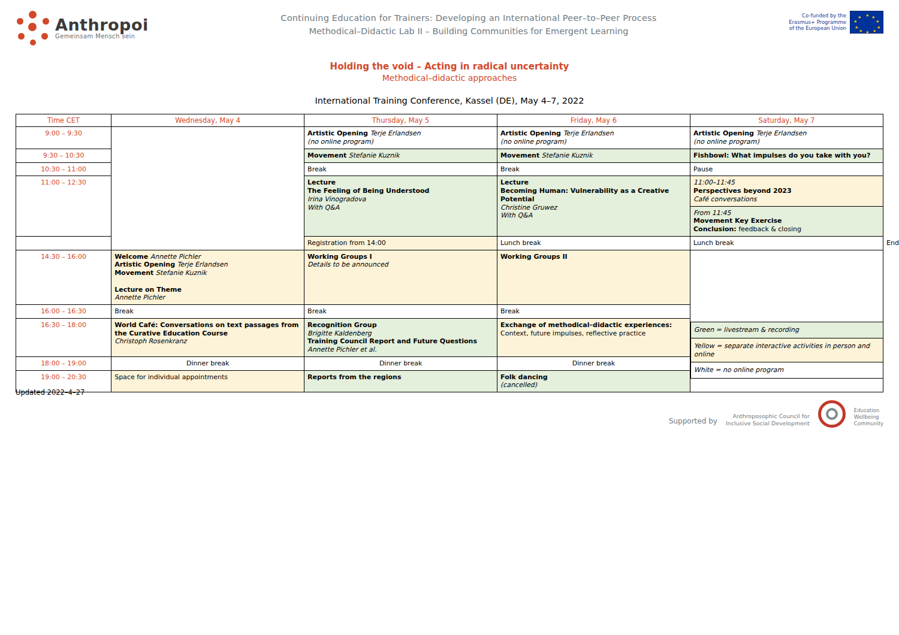Anthropoi
Gemeinsam Mensch sein
Continuing Education for Trainers: Developing an International Peer–to–Peer Process
Methodical–Didactic Lab II – Building Communities for Emergent Learning
Co-funded by the
Erasmus+ Programme
of the European Union
★ ★ ★ ★ ★ ★ ★ ★ ★ ★
Holding the void – Acting in radical uncertainty
Methodical–didactic approaches
International Training Conference, Kassel (DE), May 4–7, 2022
| Time CET | Wednesday, May 4 | Thursday, May 5 | Friday, May 6 | Saturday, May 7 |
| --- | --- | --- | --- | --- |
| 9:00 – 9:30 | | Artistic Opening Terje Erlandsen (no online program) | Artistic Opening Terje Erlandsen (no online program) | Artistic Opening Terje Erlandsen (no online program) |
| 9:30 – 10:30 | Movement Stefanie Kuznik | Movement Stefanie Kuznik | Fishbowl: What impulses do you take with you? |
| 10:30 – 11:00 | Break | Break | Pause |
| 11:00 – 12:30 | Lecture The Feeling of Being Understood Irina Vinogradova With Q&A | Lecture Becoming Human: Vulnerability as a Creative Potential Christine Gruwez With Q&A | 11:00–11:45 Perspectives beyond 2023 Café conversations From 11:45 Movement Key Exercise Conclusion: feedback & closing |
| | Registration from 14:00 | Lunch break | Lunch break | End |
| 14:30 – 16:00 | Welcome Annette Pichler Artistic Opening Terje Erlandsen Movement Stefanie Kuznik Lecture on Theme Annette Pichler | Working Groups I Details to be announced | Working Groups II | |
| 16:00 – 16:30 | Break | Break | Break |
| 16:30 – 18:00 | World Café: Conversations on text passages from the Curative Education Course Christoph Rosenkranz | Recognition Group Brigitte Kaldenberg Training Council Report and Future Questions Annette Pichler et al. | Exchange of methodical–didactic experiences: Context, future impulses, reflective practice |
| 18:00 – 19:00 | Dinner break | Dinner break | Dinner break |
| 19:00 – 20:30 | Space for individual appointments | Reports from the regions | Folk dancing (cancelled) | |
| | Green = livestream & recording Yellow = separate interactive activities in person and online White = no online program |
Updated 2022–4–27
Supported by
Anthroposophic Council for
Inclusive Social Development
Education
Wellbeing
Community